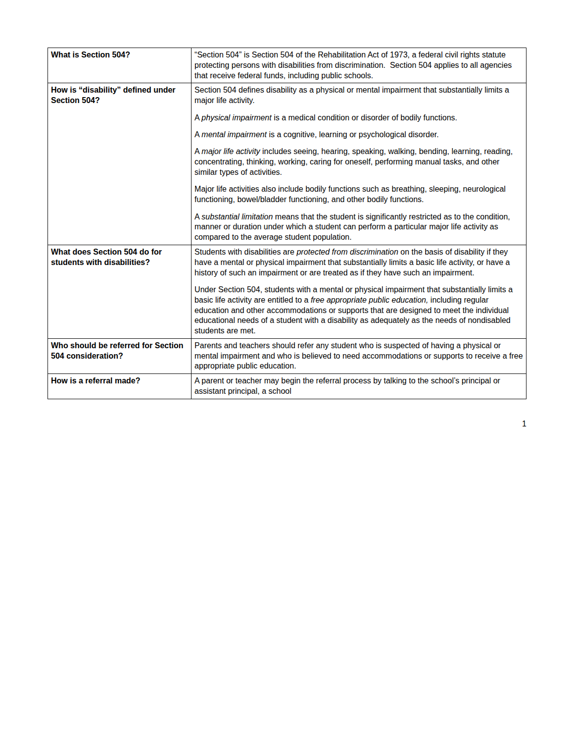| What is Section 504? | “Section 504” is Section 504 of the Rehabilitation Act of 1973, a federal civil rights statute protecting persons with disabilities from discrimination. Section 504 applies to all agencies that receive federal funds, including public schools. |
| How is “disability” defined under Section 504? | Section 504 defines disability as a physical or mental impairment that substantially limits a major life activity. A physical impairment is a medical condition or disorder of bodily functions. A mental impairment is a cognitive, learning or psychological disorder. A major life activity includes seeing, hearing, speaking, walking, bending, learning, reading, concentrating, thinking, working, caring for oneself, performing manual tasks, and other similar types of activities. Major life activities also include bodily functions such as breathing, sleeping, neurological functioning, bowel/bladder functioning, and other bodily functions. A substantial limitation means that the student is significantly restricted as to the condition, manner or duration under which a student can perform a particular major life activity as compared to the average student population. |
| What does Section 504 do for students with disabilities? | Students with disabilities are protected from discrimination on the basis of disability if they have a mental or physical impairment that substantially limits a basic life activity, or have a history of such an impairment or are treated as if they have such an impairment. Under Section 504, students with a mental or physical impairment that substantially limits a basic life activity are entitled to a free appropriate public education, including regular education and other accommodations or supports that are designed to meet the individual educational needs of a student with a disability as adequately as the needs of nondisabled students are met. |
| Who should be referred for Section 504 consideration? | Parents and teachers should refer any student who is suspected of having a physical or mental impairment and who is believed to need accommodations or supports to receive a free appropriate public education. |
| How is a referral made? | A parent or teacher may begin the referral process by talking to the school’s principal or assistant principal, a school |
1